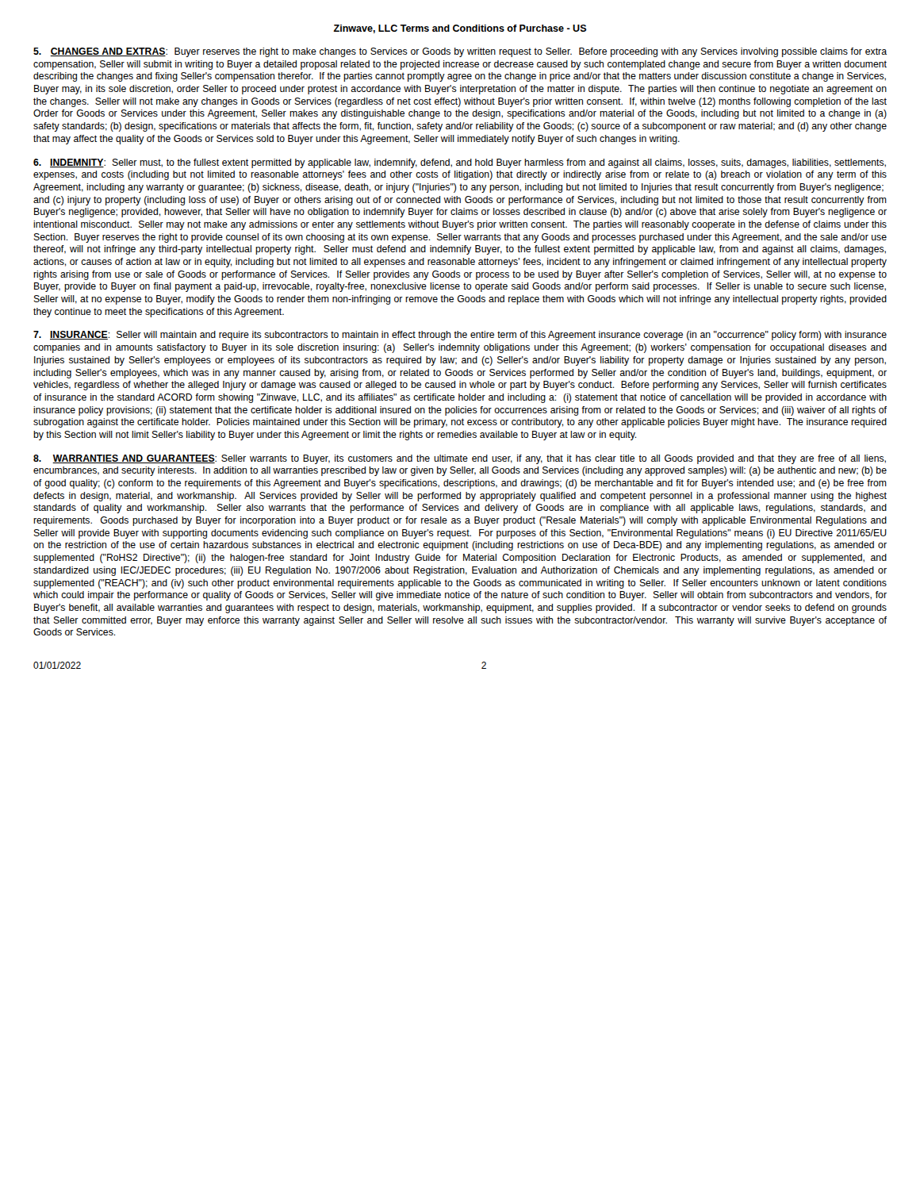Zinwave, LLC Terms and Conditions of Purchase - US
5. CHANGES AND EXTRAS: Buyer reserves the right to make changes to Services or Goods by written request to Seller. Before proceeding with any Services involving possible claims for extra compensation, Seller will submit in writing to Buyer a detailed proposal related to the projected increase or decrease caused by such contemplated change and secure from Buyer a written document describing the changes and fixing Seller's compensation therefor. If the parties cannot promptly agree on the change in price and/or that the matters under discussion constitute a change in Services, Buyer may, in its sole discretion, order Seller to proceed under protest in accordance with Buyer's interpretation of the matter in dispute. The parties will then continue to negotiate an agreement on the changes. Seller will not make any changes in Goods or Services (regardless of net cost effect) without Buyer's prior written consent. If, within twelve (12) months following completion of the last Order for Goods or Services under this Agreement, Seller makes any distinguishable change to the design, specifications and/or material of the Goods, including but not limited to a change in (a) safety standards; (b) design, specifications or materials that affects the form, fit, function, safety and/or reliability of the Goods; (c) source of a subcomponent or raw material; and (d) any other change that may affect the quality of the Goods or Services sold to Buyer under this Agreement, Seller will immediately notify Buyer of such changes in writing.
6. INDEMNITY: Seller must, to the fullest extent permitted by applicable law, indemnify, defend, and hold Buyer harmless from and against all claims, losses, suits, damages, liabilities, settlements, expenses, and costs (including but not limited to reasonable attorneys' fees and other costs of litigation) that directly or indirectly arise from or relate to (a) breach or violation of any term of this Agreement, including any warranty or guarantee; (b) sickness, disease, death, or injury ("Injuries") to any person, including but not limited to Injuries that result concurrently from Buyer's negligence; and (c) injury to property (including loss of use) of Buyer or others arising out of or connected with Goods or performance of Services, including but not limited to those that result concurrently from Buyer's negligence; provided, however, that Seller will have no obligation to indemnify Buyer for claims or losses described in clause (b) and/or (c) above that arise solely from Buyer's negligence or intentional misconduct. Seller may not make any admissions or enter any settlements without Buyer's prior written consent. The parties will reasonably cooperate in the defense of claims under this Section. Buyer reserves the right to provide counsel of its own choosing at its own expense. Seller warrants that any Goods and processes purchased under this Agreement, and the sale and/or use thereof, will not infringe any third-party intellectual property right. Seller must defend and indemnify Buyer, to the fullest extent permitted by applicable law, from and against all claims, damages, actions, or causes of action at law or in equity, including but not limited to all expenses and reasonable attorneys' fees, incident to any infringement or claimed infringement of any intellectual property rights arising from use or sale of Goods or performance of Services. If Seller provides any Goods or process to be used by Buyer after Seller's completion of Services, Seller will, at no expense to Buyer, provide to Buyer on final payment a paid-up, irrevocable, royalty-free, nonexclusive license to operate said Goods and/or perform said processes. If Seller is unable to secure such license, Seller will, at no expense to Buyer, modify the Goods to render them non-infringing or remove the Goods and replace them with Goods which will not infringe any intellectual property rights, provided they continue to meet the specifications of this Agreement.
7. INSURANCE: Seller will maintain and require its subcontractors to maintain in effect through the entire term of this Agreement insurance coverage (in an "occurrence" policy form) with insurance companies and in amounts satisfactory to Buyer in its sole discretion insuring: (a) Seller's indemnity obligations under this Agreement; (b) workers' compensation for occupational diseases and Injuries sustained by Seller's employees or employees of its subcontractors as required by law; and (c) Seller's and/or Buyer's liability for property damage or Injuries sustained by any person, including Seller's employees, which was in any manner caused by, arising from, or related to Goods or Services performed by Seller and/or the condition of Buyer's land, buildings, equipment, or vehicles, regardless of whether the alleged Injury or damage was caused or alleged to be caused in whole or part by Buyer's conduct. Before performing any Services, Seller will furnish certificates of insurance in the standard ACORD form showing "Zinwave, LLC, and its affiliates" as certificate holder and including a: (i) statement that notice of cancellation will be provided in accordance with insurance policy provisions; (ii) statement that the certificate holder is additional insured on the policies for occurrences arising from or related to the Goods or Services; and (iii) waiver of all rights of subrogation against the certificate holder. Policies maintained under this Section will be primary, not excess or contributory, to any other applicable policies Buyer might have. The insurance required by this Section will not limit Seller's liability to Buyer under this Agreement or limit the rights or remedies available to Buyer at law or in equity.
8. WARRANTIES AND GUARANTEES: Seller warrants to Buyer, its customers and the ultimate end user, if any, that it has clear title to all Goods provided and that they are free of all liens, encumbrances, and security interests. In addition to all warranties prescribed by law or given by Seller, all Goods and Services (including any approved samples) will: (a) be authentic and new; (b) be of good quality; (c) conform to the requirements of this Agreement and Buyer's specifications, descriptions, and drawings; (d) be merchantable and fit for Buyer's intended use; and (e) be free from defects in design, material, and workmanship. All Services provided by Seller will be performed by appropriately qualified and competent personnel in a professional manner using the highest standards of quality and workmanship. Seller also warrants that the performance of Services and delivery of Goods are in compliance with all applicable laws, regulations, standards, and requirements. Goods purchased by Buyer for incorporation into a Buyer product or for resale as a Buyer product ("Resale Materials") will comply with applicable Environmental Regulations and Seller will provide Buyer with supporting documents evidencing such compliance on Buyer's request. For purposes of this Section, "Environmental Regulations" means (i) EU Directive 2011/65/EU on the restriction of the use of certain hazardous substances in electrical and electronic equipment (including restrictions on use of Deca-BDE) and any implementing regulations, as amended or supplemented ("RoHS2 Directive"); (ii) the halogen-free standard for Joint Industry Guide for Material Composition Declaration for Electronic Products, as amended or supplemented, and standardized using IEC/JEDEC procedures; (iii) EU Regulation No. 1907/2006 about Registration, Evaluation and Authorization of Chemicals and any implementing regulations, as amended or supplemented ("REACH"); and (iv) such other product environmental requirements applicable to the Goods as communicated in writing to Seller. If Seller encounters unknown or latent conditions which could impair the performance or quality of Goods or Services, Seller will give immediate notice of the nature of such condition to Buyer. Seller will obtain from subcontractors and vendors, for Buyer's benefit, all available warranties and guarantees with respect to design, materials, workmanship, equipment, and supplies provided. If a subcontractor or vendor seeks to defend on grounds that Seller committed error, Buyer may enforce this warranty against Seller and Seller will resolve all such issues with the subcontractor/vendor. This warranty will survive Buyer's acceptance of Goods or Services.
01/01/2022
2